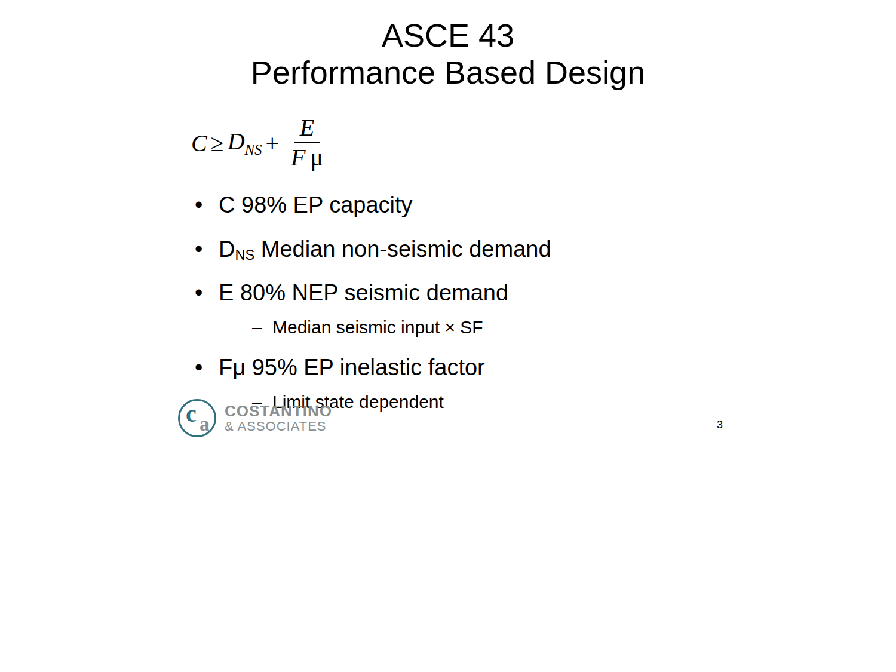ASCE 43
Performance Based Design
C ≥ DNS + E F μ
C 98% EP capacity
DNS Median non-seismic demand
E 80% NEP seismic demand
Median seismic input × SF
Fμ 95% EP inelastic factor
Limit state dependent
COSTANTINO
& ASSOCIATES
3